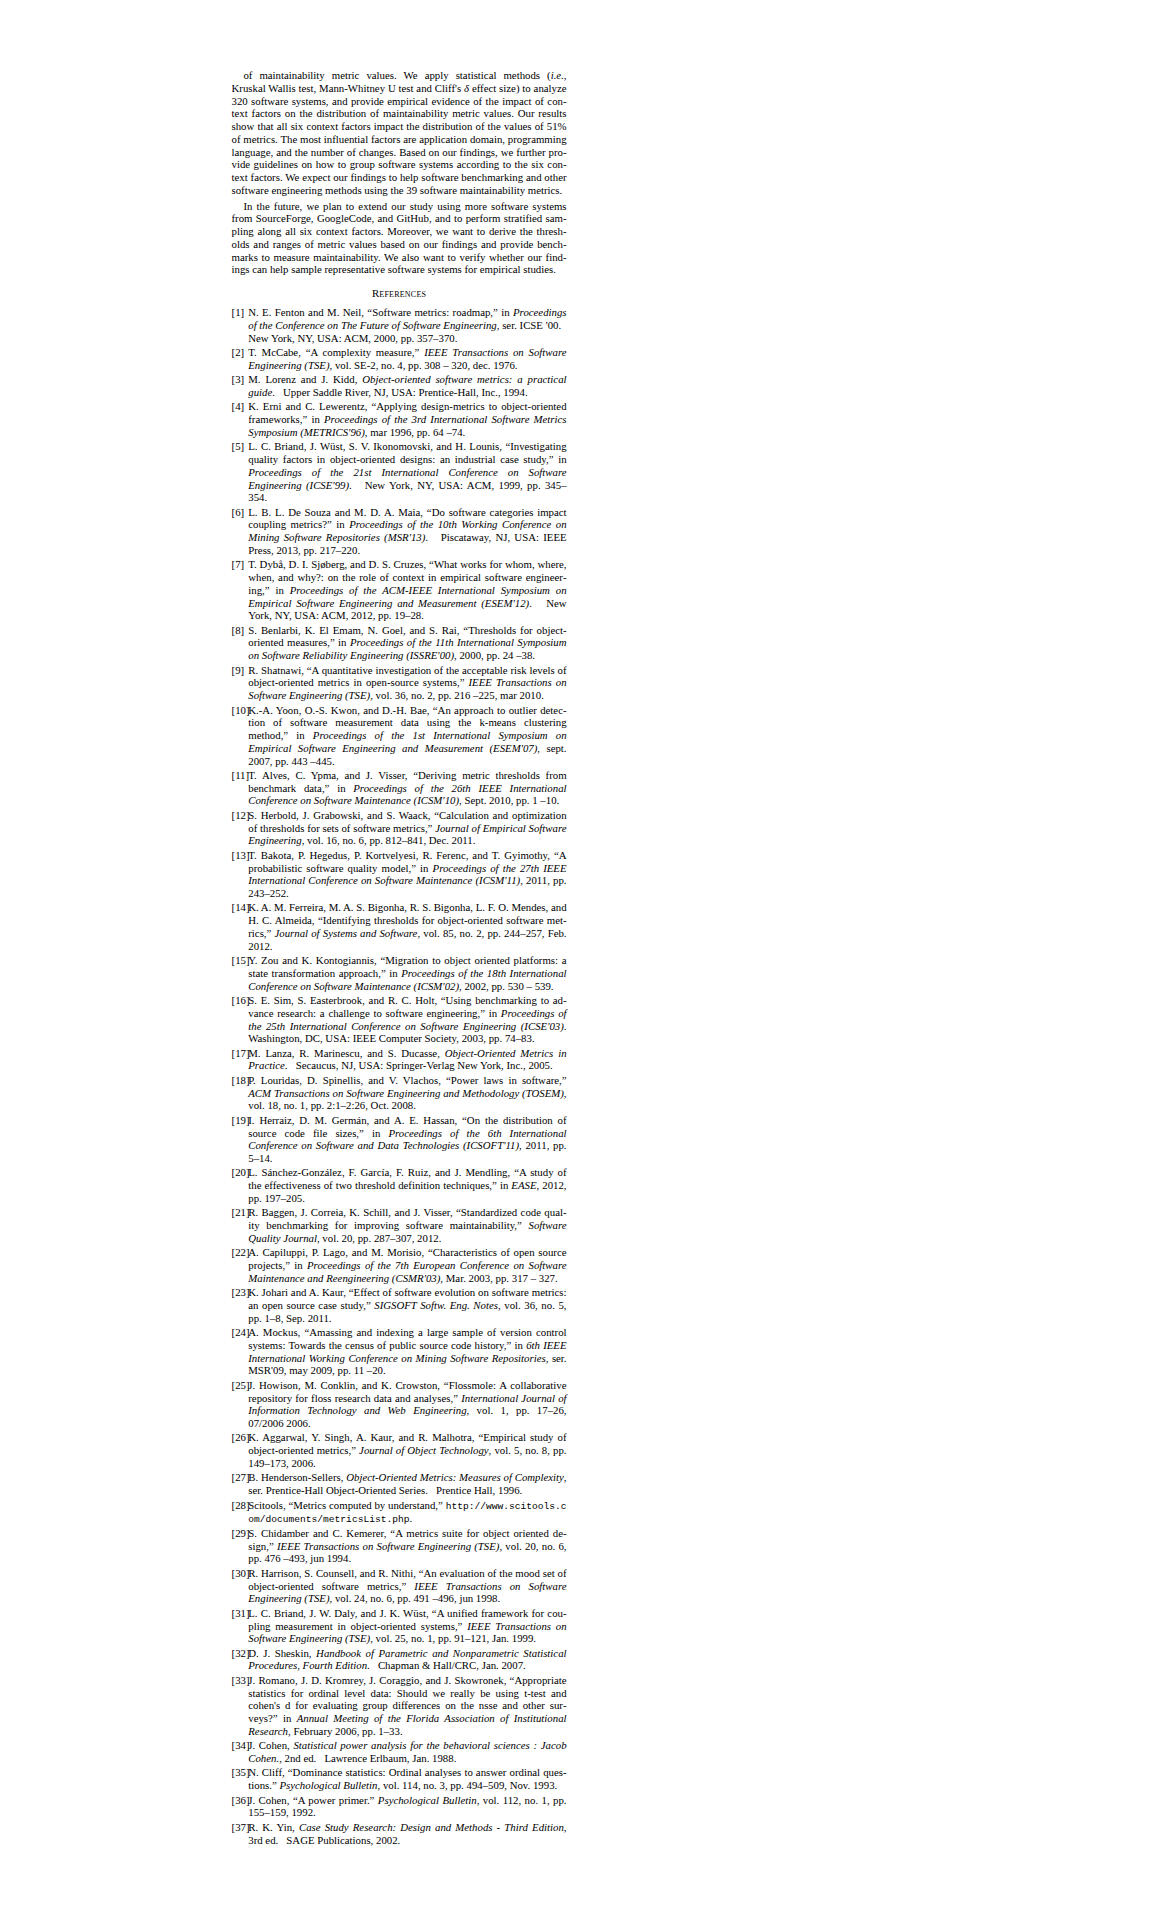of maintainability metric values. We apply statistical methods (i.e., Kruskal Wallis test, Mann-Whitney U test and Cliff's δ effect size) to analyze 320 software systems, and provide empirical evidence of the impact of context factors on the distribution of maintainability metric values. Our results show that all six context factors impact the distribution of the values of 51% of metrics. The most influential factors are application domain, programming language, and the number of changes. Based on our findings, we further provide guidelines on how to group software systems according to the six context factors. We expect our findings to help software benchmarking and other software engineering methods using the 39 software maintainability metrics.
In the future, we plan to extend our study using more software systems from SourceForge, GoogleCode, and GitHub, and to perform stratified sampling along all six context factors. Moreover, we want to derive the thresholds and ranges of metric values based on our findings and provide benchmarks to measure maintainability. We also want to verify whether our findings can help sample representative software systems for empirical studies.
References
N. E. Fenton and M. Neil, “Software metrics: roadmap,” in Proceedings of the Conference on The Future of Software Engineering, ser. ICSE '00. New York, NY, USA: ACM, 2000, pp. 357–370.
T. McCabe, “A complexity measure,” IEEE Transactions on Software Engineering (TSE), vol. SE-2, no. 4, pp. 308 – 320, dec. 1976.
M. Lorenz and J. Kidd, Object-oriented software metrics: a practical guide. Upper Saddle River, NJ, USA: Prentice-Hall, Inc., 1994.
K. Erni and C. Lewerentz, “Applying design-metrics to object-oriented frameworks,” in Proceedings of the 3rd International Software Metrics Symposium (METRICS'96), mar 1996, pp. 64 –74.
L. C. Briand, J. Wüst, S. V. Ikonomovski, and H. Lounis, “Investigating quality factors in object-oriented designs: an industrial case study,” in Proceedings of the 21st International Conference on Software Engineering (ICSE'99). New York, NY, USA: ACM, 1999, pp. 345–354.
L. B. L. De Souza and M. D. A. Maia, “Do software categories impact coupling metrics?” in Proceedings of the 10th Working Conference on Mining Software Repositories (MSR'13). Piscataway, NJ, USA: IEEE Press, 2013, pp. 217–220.
T. Dybå, D. I. Sjøberg, and D. S. Cruzes, “What works for whom, where, when, and why?: on the role of context in empirical software engineering,” in Proceedings of the ACM-IEEE International Symposium on Empirical Software Engineering and Measurement (ESEM'12). New York, NY, USA: ACM, 2012, pp. 19–28.
S. Benlarbi, K. El Emam, N. Goel, and S. Rai, “Thresholds for object-oriented measures,” in Proceedings of the 11th International Symposium on Software Reliability Engineering (ISSRE'00), 2000, pp. 24 –38.
R. Shatnawi, “A quantitative investigation of the acceptable risk levels of object-oriented metrics in open-source systems,” IEEE Transactions on Software Engineering (TSE), vol. 36, no. 2, pp. 216 –225, mar 2010.
K.-A. Yoon, O.-S. Kwon, and D.-H. Bae, “An approach to outlier detection of software measurement data using the k-means clustering method,” in Proceedings of the 1st International Symposium on Empirical Software Engineering and Measurement (ESEM'07), sept. 2007, pp. 443 –445.
T. Alves, C. Ypma, and J. Visser, “Deriving metric thresholds from benchmark data,” in Proceedings of the 26th IEEE International Conference on Software Maintenance (ICSM'10), Sept. 2010, pp. 1 –10.
S. Herbold, J. Grabowski, and S. Waack, “Calculation and optimization of thresholds for sets of software metrics,” Journal of Empirical Software Engineering, vol. 16, no. 6, pp. 812–841, Dec. 2011.
T. Bakota, P. Hegedus, P. Kortvelyesi, R. Ferenc, and T. Gyimothy, “A probabilistic software quality model,” in Proceedings of the 27th IEEE International Conference on Software Maintenance (ICSM'11), 2011, pp. 243–252.
K. A. M. Ferreira, M. A. S. Bigonha, R. S. Bigonha, L. F. O. Mendes, and H. C. Almeida, “Identifying thresholds for object-oriented software metrics,” Journal of Systems and Software, vol. 85, no. 2, pp. 244–257, Feb. 2012.
Y. Zou and K. Kontogiannis, “Migration to object oriented platforms: a state transformation approach,” in Proceedings of the 18th International Conference on Software Maintenance (ICSM'02), 2002, pp. 530 – 539.
S. E. Sim, S. Easterbrook, and R. C. Holt, “Using benchmarking to advance research: a challenge to software engineering,” in Proceedings of the 25th International Conference on Software Engineering (ICSE'03). Washington, DC, USA: IEEE Computer Society, 2003, pp. 74–83.
M. Lanza, R. Marinescu, and S. Ducasse, Object-Oriented Metrics in Practice. Secaucus, NJ, USA: Springer-Verlag New York, Inc., 2005.
P. Louridas, D. Spinellis, and V. Vlachos, “Power laws in software,” ACM Transactions on Software Engineering and Methodology (TOSEM), vol. 18, no. 1, pp. 2:1–2:26, Oct. 2008.
I. Herraiz, D. M. Germán, and A. E. Hassan, “On the distribution of source code file sizes,” in Proceedings of the 6th International Conference on Software and Data Technologies (ICSOFT'11), 2011, pp. 5–14.
L. Sánchez-González, F. García, F. Ruiz, and J. Mendling, “A study of the effectiveness of two threshold definition techniques,” in EASE, 2012, pp. 197–205.
R. Baggen, J. Correia, K. Schill, and J. Visser, “Standardized code quality benchmarking for improving software maintainability,” Software Quality Journal, vol. 20, pp. 287–307, 2012.
A. Capiluppi, P. Lago, and M. Morisio, “Characteristics of open source projects,” in Proceedings of the 7th European Conference on Software Maintenance and Reengineering (CSMR'03), Mar. 2003, pp. 317 – 327.
K. Johari and A. Kaur, “Effect of software evolution on software metrics: an open source case study,” SIGSOFT Softw. Eng. Notes, vol. 36, no. 5, pp. 1–8, Sep. 2011.
A. Mockus, “Amassing and indexing a large sample of version control systems: Towards the census of public source code history,” in 6th IEEE International Working Conference on Mining Software Repositories, ser. MSR'09, may 2009, pp. 11 –20.
J. Howison, M. Conklin, and K. Crowston, “Flossmole: A collaborative repository for floss research data and analyses,” International Journal of Information Technology and Web Engineering, vol. 1, pp. 17–26, 07/2006 2006.
K. Aggarwal, Y. Singh, A. Kaur, and R. Malhotra, “Empirical study of object-oriented metrics,” Journal of Object Technology, vol. 5, no. 8, pp. 149–173, 2006.
B. Henderson-Sellers, Object-Oriented Metrics: Measures of Complexity, ser. Prentice-Hall Object-Oriented Series. Prentice Hall, 1996.
Scitools, “Metrics computed by understand,” http://www.scitools.com/documents/metricsList.php.
S. Chidamber and C. Kemerer, “A metrics suite for object oriented design,” IEEE Transactions on Software Engineering (TSE), vol. 20, no. 6, pp. 476 –493, jun 1994.
R. Harrison, S. Counsell, and R. Nithi, “An evaluation of the mood set of object-oriented software metrics,” IEEE Transactions on Software Engineering (TSE), vol. 24, no. 6, pp. 491 –496, jun 1998.
L. C. Briand, J. W. Daly, and J. K. Wüst, “A unified framework for coupling measurement in object-oriented systems,” IEEE Transactions on Software Engineering (TSE), vol. 25, no. 1, pp. 91–121, Jan. 1999.
D. J. Sheskin, Handbook of Parametric and Nonparametric Statistical Procedures, Fourth Edition. Chapman & Hall/CRC, Jan. 2007.
J. Romano, J. D. Kromrey, J. Coraggio, and J. Skowronek, “Appropriate statistics for ordinal level data: Should we really be using t-test and cohen's d for evaluating group differences on the nsse and other surveys?” in Annual Meeting of the Florida Association of Institutional Research, February 2006, pp. 1–33.
J. Cohen, Statistical power analysis for the behavioral sciences : Jacob Cohen., 2nd ed. Lawrence Erlbaum, Jan. 1988.
N. Cliff, “Dominance statistics: Ordinal analyses to answer ordinal questions.” Psychological Bulletin, vol. 114, no. 3, pp. 494–509, Nov. 1993.
J. Cohen, “A power primer.” Psychological Bulletin, vol. 112, no. 1, pp. 155–159, 1992.
R. K. Yin, Case Study Research: Design and Methods - Third Edition, 3rd ed. SAGE Publications, 2002.